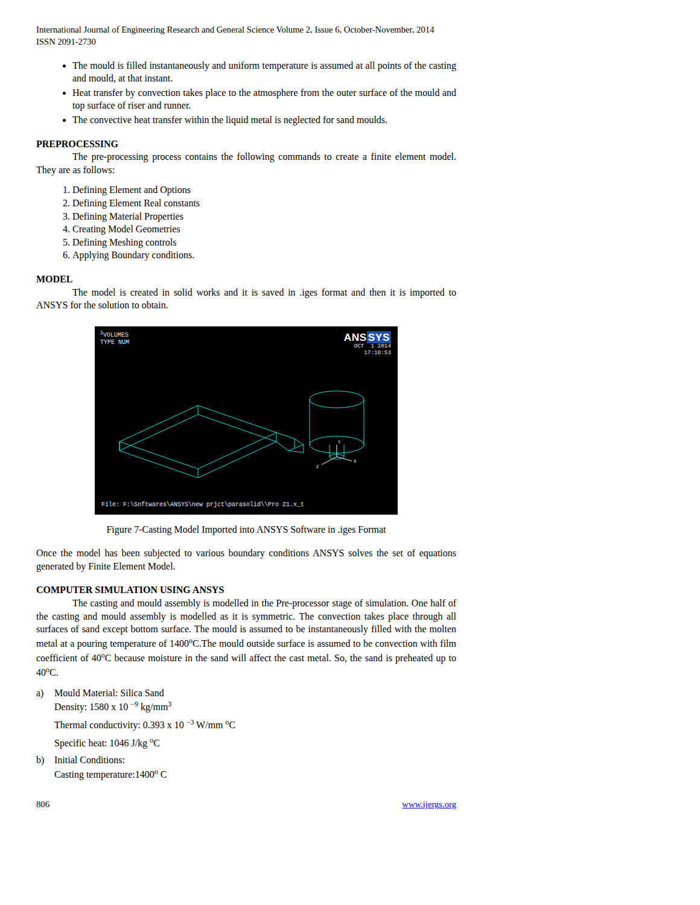International Journal of Engineering Research and General Science Volume 2, Issue 6, October-November, 2014
ISSN 2091-2730
The mould is filled instantaneously and uniform temperature is assumed at all points of the casting and mould, at that instant.
Heat transfer by convection takes place to the atmosphere from the outer surface of the mould and top surface of riser and runner.
The convective heat transfer within the liquid metal is neglected for sand moulds.
PREPROCESSING
The pre-processing process contains the following commands to create a finite element model. They are as follows:
Defining Element and Options
Defining Element Real constants
Defining Material Properties
Creating Model Geometries
Defining Meshing controls
Applying Boundary conditions.
MODEL
The model is created in solid works and it is saved in .iges format and then it is imported to ANSYS for the solution to obtain.
1VOLUMES
TYPE NUM
ANS SYS
OCT 1 2014
17:18:53
Y X Z
File: F:\Softwares\ANSYS\new prjct\parasolid\\Pro 21.x_t
Figure 7-Casting Model Imported into ANSYS Software in .iges Format
Once the model has been subjected to various boundary conditions ANSYS solves the set of equations generated by Finite Element Model.
COMPUTER SIMULATION USING ANSYS
The casting and mould assembly is modelled in the Pre-processor stage of simulation. One half of the casting and mould assembly is modelled as it is symmetric. The convection takes place through all surfaces of sand except bottom surface. The mould is assumed to be instantaneously filled with the molten metal at a pouring temperature of 1400o C.The mould outside surface is assumed to be convection with film coefficient of 40o C because moisture in the sand will affect the cast metal. So, the sand is preheated up to 40o C.
a) Mould Material: Silica Sand
Density: 1580 x 10 −9 kg/mm3
Thermal conductivity: 0.393 x 10 −3 W/mm o C
Specific heat: 1046 J/kg o C
b) Initial Conditions:
Casting temperature:1400o C
806 www.ijergs.org